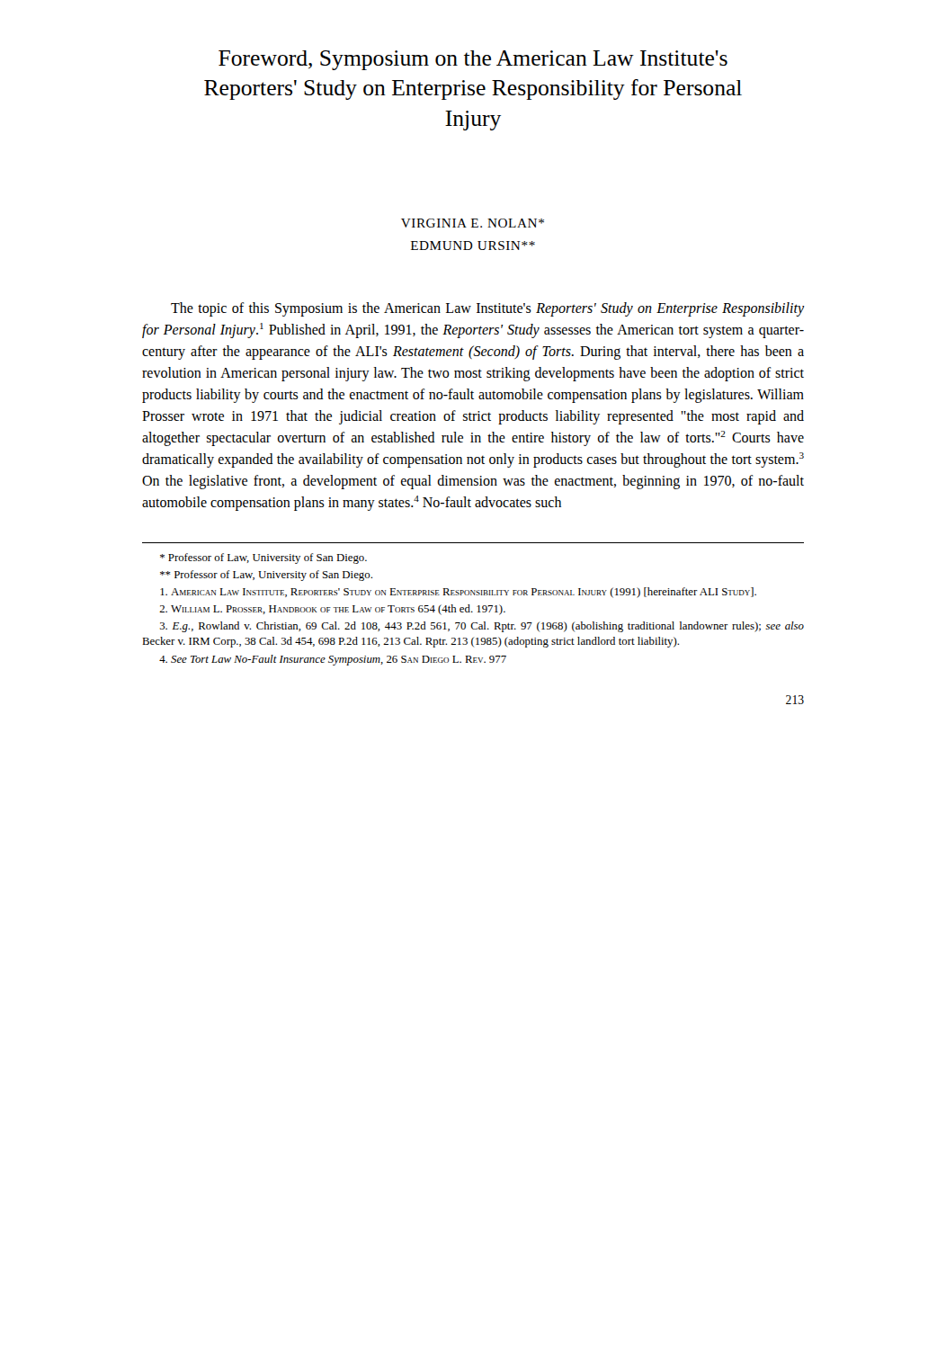Foreword, Symposium on the American Law Institute's Reporters' Study on Enterprise Responsibility for Personal Injury
VIRGINIA E. NOLAN*
EDMUND URSIN**
The topic of this Symposium is the American Law Institute's Reporters' Study on Enterprise Responsibility for Personal Injury.1 Published in April, 1991, the Reporters' Study assesses the American tort system a quarter-century after the appearance of the ALI's Restatement (Second) of Torts. During that interval, there has been a revolution in American personal injury law. The two most striking developments have been the adoption of strict products liability by courts and the enactment of no-fault automobile compensation plans by legislatures. William Prosser wrote in 1971 that the judicial creation of strict products liability represented "the most rapid and altogether spectacular overturn of an established rule in the entire history of the law of torts."2 Courts have dramatically expanded the availability of compensation not only in products cases but throughout the tort system.3 On the legislative front, a development of equal dimension was the enactment, beginning in 1970, of no-fault automobile compensation plans in many states.4 No-fault advocates such
* Professor of Law, University of San Diego.
** Professor of Law, University of San Diego.
1. American Law Institute, Reporters' Study on Enterprise Responsibility for Personal Injury (1991) [hereinafter ALI Study].
2. William L. Prosser, Handbook of the Law of Torts 654 (4th ed. 1971).
3. E.g., Rowland v. Christian, 69 Cal. 2d 108, 443 P.2d 561, 70 Cal. Rptr. 97 (1968) (abolishing traditional landowner rules); see also Becker v. IRM Corp., 38 Cal. 3d 454, 698 P.2d 116, 213 Cal. Rptr. 213 (1985) (adopting strict landlord tort liability).
4. See Tort Law No-Fault Insurance Symposium, 26 San Diego L. Rev. 977
213